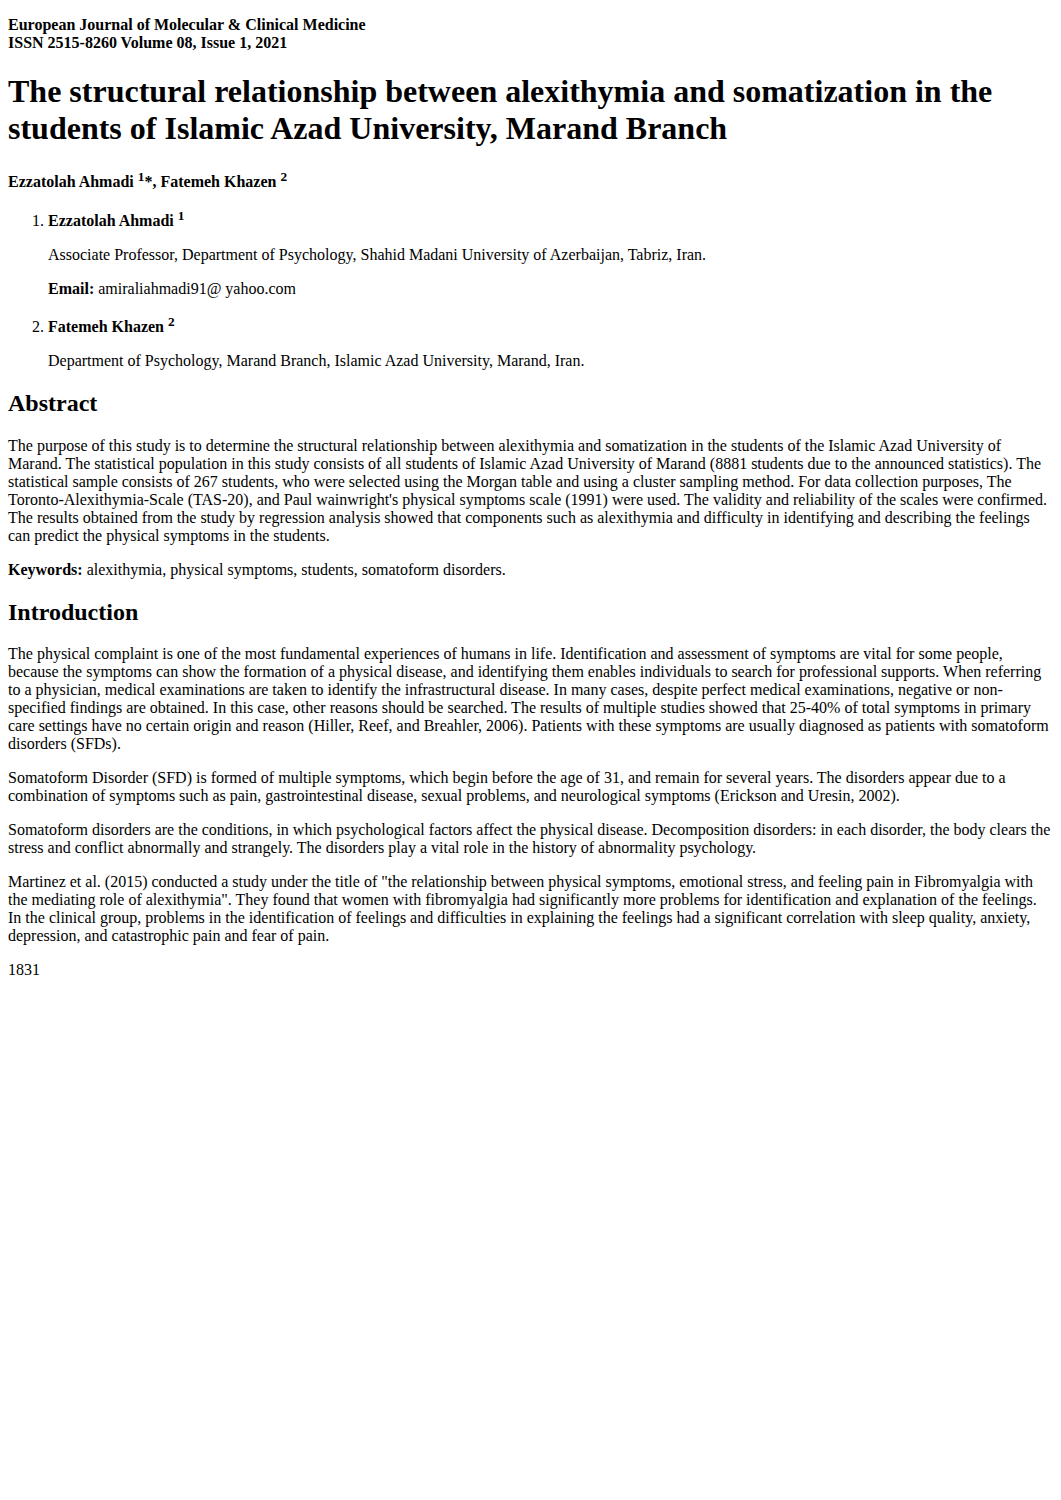European Journal of Molecular & Clinical Medicine
ISSN 2515-8260 Volume 08, Issue 1, 2021
The structural relationship between alexithymia and somatization in the students of Islamic Azad University, Marand Branch
Ezzatolah Ahmadi 1*, Fatemeh Khazen 2
Ezzatolah Ahmadi 1
Associate Professor, Department of Psychology, Shahid Madani University of Azerbaijan, Tabriz, Iran.
Email: amiraliahmadi91@ yahoo.com
Fatemeh Khazen 2
Department of Psychology, Marand Branch, Islamic Azad University, Marand, Iran.
Abstract
The purpose of this study is to determine the structural relationship between alexithymia and somatization in the students of the Islamic Azad University of Marand. The statistical population in this study consists of all students of Islamic Azad University of Marand (8881 students due to the announced statistics). The statistical sample consists of 267 students, who were selected using the Morgan table and using a cluster sampling method. For data collection purposes, The Toronto-Alexithymia-Scale (TAS-20), and Paul wainwright's physical symptoms scale (1991) were used. The validity and reliability of the scales were confirmed. The results obtained from the study by regression analysis showed that components such as alexithymia and difficulty in identifying and describing the feelings can predict the physical symptoms in the students.
Keywords: alexithymia, physical symptoms, students, somatoform disorders.
Introduction
The physical complaint is one of the most fundamental experiences of humans in life. Identification and assessment of symptoms are vital for some people, because the symptoms can show the formation of a physical disease, and identifying them enables individuals to search for professional supports. When referring to a physician, medical examinations are taken to identify the infrastructural disease. In many cases, despite perfect medical examinations, negative or non-specified findings are obtained. In this case, other reasons should be searched. The results of multiple studies showed that 25-40% of total symptoms in primary care settings have no certain origin and reason (Hiller, Reef, and Breahler, 2006). Patients with these symptoms are usually diagnosed as patients with somatoform disorders (SFDs).
Somatoform Disorder (SFD) is formed of multiple symptoms, which begin before the age of 31, and remain for several years. The disorders appear due to a combination of symptoms such as pain, gastrointestinal disease, sexual problems, and neurological symptoms (Erickson and Uresin, 2002).
Somatoform disorders are the conditions, in which psychological factors affect the physical disease. Decomposition disorders: in each disorder, the body clears the stress and conflict abnormally and strangely. The disorders play a vital role in the history of abnormality psychology.
Martinez et al. (2015) conducted a study under the title of "the relationship between physical symptoms, emotional stress, and feeling pain in Fibromyalgia with the mediating role of alexithymia". They found that women with fibromyalgia had significantly more problems for identification and explanation of the feelings. In the clinical group, problems in the identification of feelings and difficulties in explaining the feelings had a significant correlation with sleep quality, anxiety, depression, and catastrophic pain and fear of pain.
1831